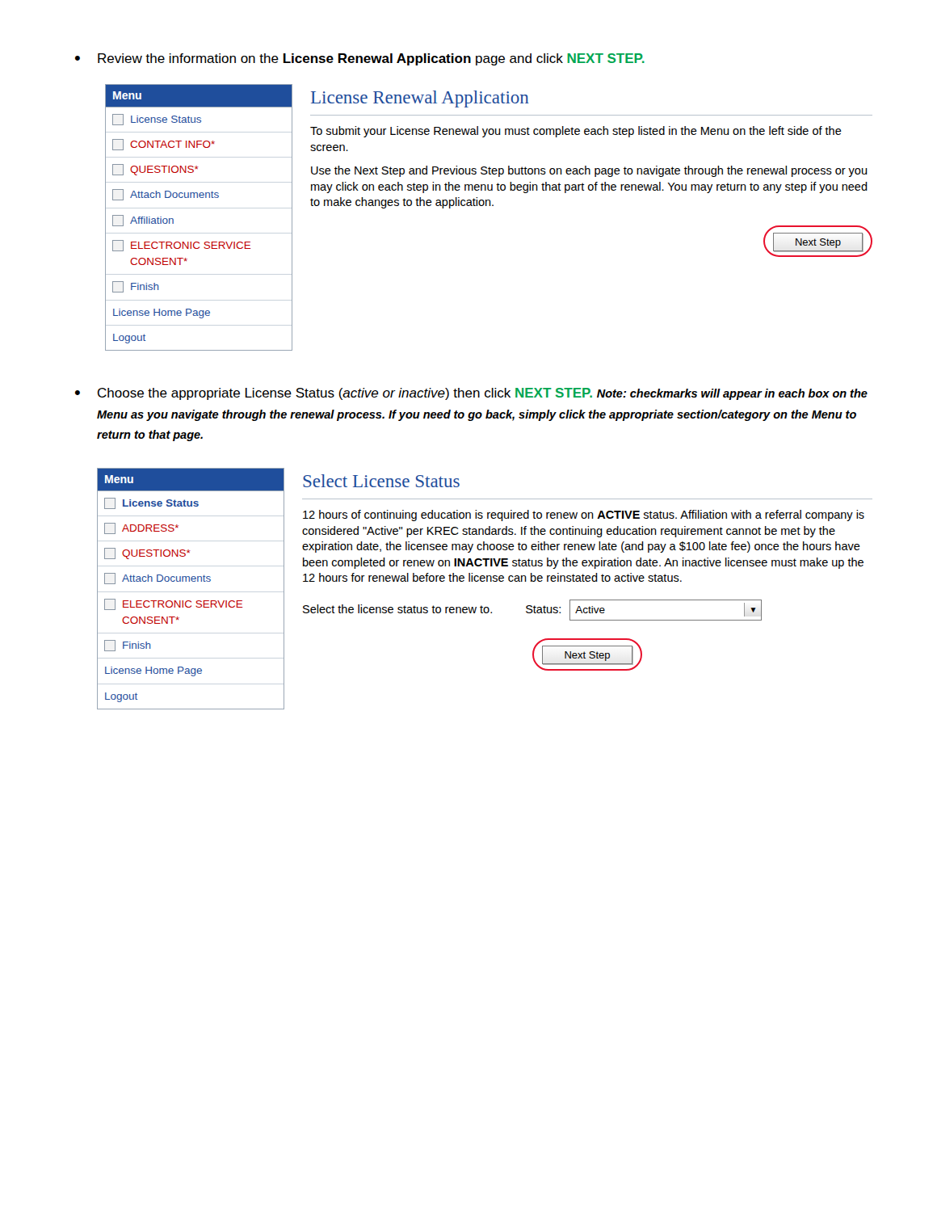Review the information on the License Renewal Application page and click NEXT STEP.
Menu
License Status
CONTACT INFO*
QUESTIONS*
Attach Documents
Affiliation
ELECTRONIC SERVICE CONSENT*
Finish
License Home Page
Logout
License Renewal Application
To submit your License Renewal you must complete each step listed in the Menu on the left side of the screen.
Use the Next Step and Previous Step buttons on each page to navigate through the renewal process or you may click on each step in the menu to begin that part of the renewal. You may return to any step if you need to make changes to the application.
Next Step
Choose the appropriate License Status (active or inactive) then click NEXT STEP. Note: checkmarks will appear in each box on the Menu as you navigate through the renewal process. If you need to go back, simply click the appropriate section/category on the Menu to return to that page.
Menu
License Status
ADDRESS*
QUESTIONS*
Attach Documents
ELECTRONIC SERVICE CONSENT*
Finish
License Home Page
Logout
Select License Status
12 hours of continuing education is required to renew on ACTIVE status. Affiliation with a referral company is considered "Active" per KREC standards. If the continuing education requirement cannot be met by the expiration date, the licensee may choose to either renew late (and pay a $100 late fee) once the hours have been completed or renew on INACTIVE status by the expiration date. An inactive licensee must make up the 12 hours for renewal before the license can be reinstated to active status.
Select the license status to renew to. Status: Active▼
Next Step